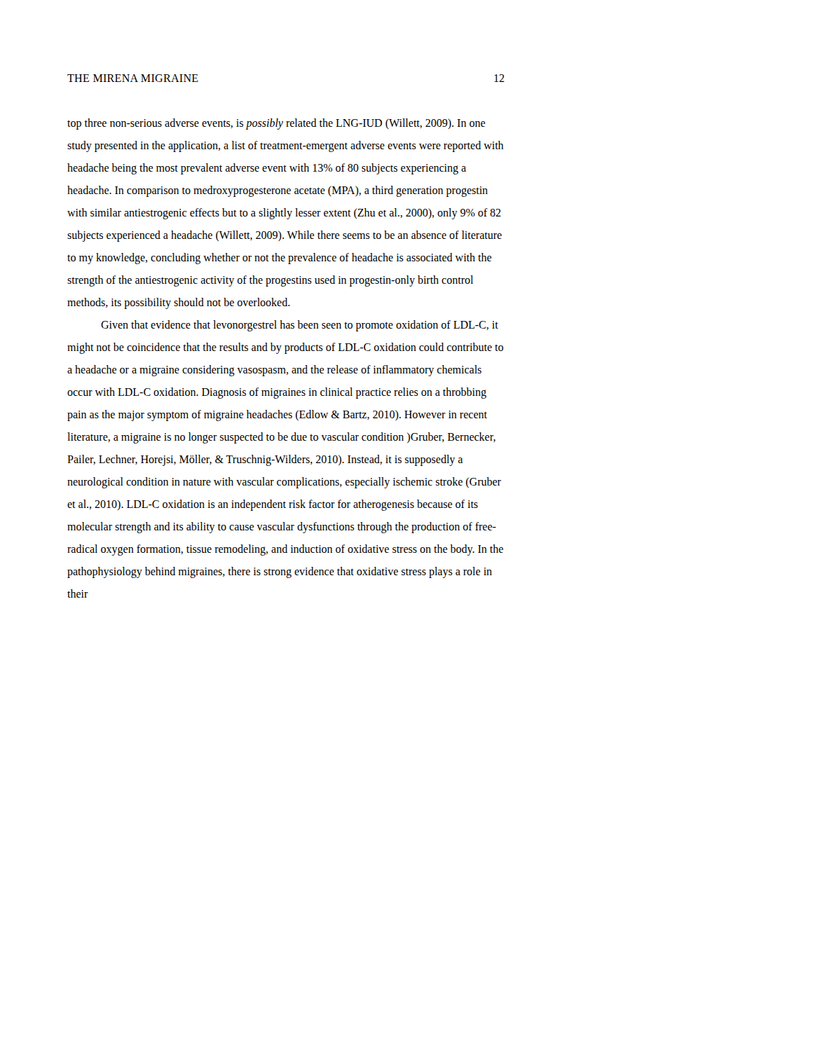The Mirena Migraine 12
top three non-serious adverse events, is possibly related the LNG-IUD (Willett, 2009). In one study presented in the application, a list of treatment-emergent adverse events were reported with headache being the most prevalent adverse event with 13% of 80 subjects experiencing a headache. In comparison to medroxyprogesterone acetate (MPA), a third generation progestin with similar antiestrogenic effects but to a slightly lesser extent (Zhu et al., 2000), only 9% of 82 subjects experienced a headache (Willett, 2009). While there seems to be an absence of literature to my knowledge, concluding whether or not the prevalence of headache is associated with the strength of the antiestrogenic activity of the progestins used in progestin-only birth control methods, its possibility should not be overlooked.
Given that evidence that levonorgestrel has been seen to promote oxidation of LDL-C, it might not be coincidence that the results and by products of LDL-C oxidation could contribute to a headache or a migraine considering vasospasm, and the release of inflammatory chemicals occur with LDL-C oxidation. Diagnosis of migraines in clinical practice relies on a throbbing pain as the major symptom of migraine headaches (Edlow & Bartz, 2010). However in recent literature, a migraine is no longer suspected to be due to vascular condition )Gruber, Bernecker, Pailer, Lechner, Horejsi, Möller, & Truschnig-Wilders, 2010). Instead, it is supposedly a neurological condition in nature with vascular complications, especially ischemic stroke (Gruber et al., 2010). LDL-C oxidation is an independent risk factor for atherogenesis because of its molecular strength and its ability to cause vascular dysfunctions through the production of free-radical oxygen formation, tissue remodeling, and induction of oxidative stress on the body. In the pathophysiology behind migraines, there is strong evidence that oxidative stress plays a role in their